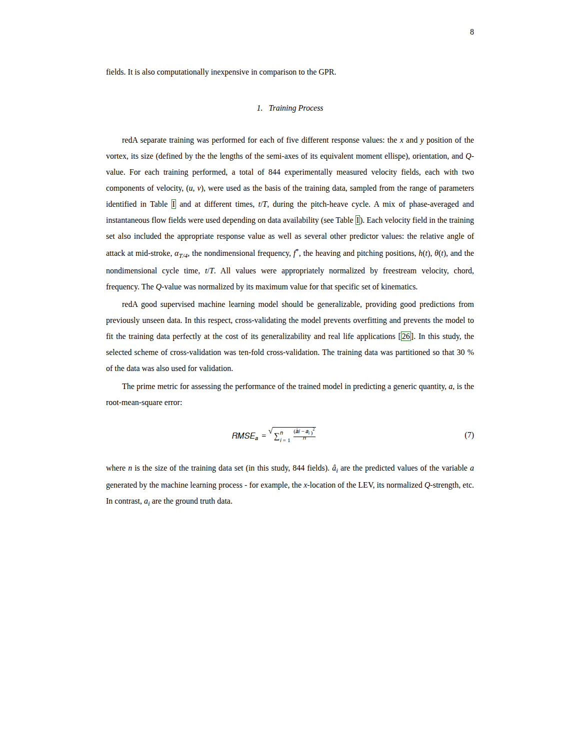8
fields. It is also computationally inexpensive in comparison to the GPR.
1. Training Process
redA separate training was performed for each of five different response values: the x and y position of the vortex, its size (defined by the the lengths of the semi-axes of its equivalent moment ellispe), orientation, and Q-value. For each training performed, a total of 844 experimentally measured velocity fields, each with two components of velocity, (u, v), were used as the basis of the training data, sampled from the range of parameters identified in Table I and at different times, t/T, during the pitch-heave cycle. A mix of phase-averaged and instantaneous flow fields were used depending on data availability (see Table I). Each velocity field in the training set also included the appropriate response value as well as several other predictor values: the relative angle of attack at mid-stroke, αT/4, the nondimensional frequency, f*, the heaving and pitching positions, h(t), θ(t), and the nondimensional cycle time, t/T. All values were appropriately normalized by freestream velocity, chord, frequency. The Q-value was normalized by its maximum value for that specific set of kinematics.
redA good supervised machine learning model should be generalizable, providing good predictions from previously unseen data. In this respect, cross-validating the model prevents overfitting and prevents the model to fit the training data perfectly at the cost of its generalizability and real life applications [26]. In this study, the selected scheme of cross-validation was ten-fold cross-validation. The training data was partitioned so that 30 % of the data was also used for validation.
The prime metric for assessing the performance of the trained model in predicting a generic quantity, a, is the root-mean-square error:
RMSEa = ∑ i=1 n (a^i − ai)2 n
(7)
where n is the size of the training data set (in this study, 844 fields). âi are the predicted values of the variable a generated by the machine learning process - for example, the x-location of the LEV, its normalized Q-strength, etc. In contrast, ai are the ground truth data.